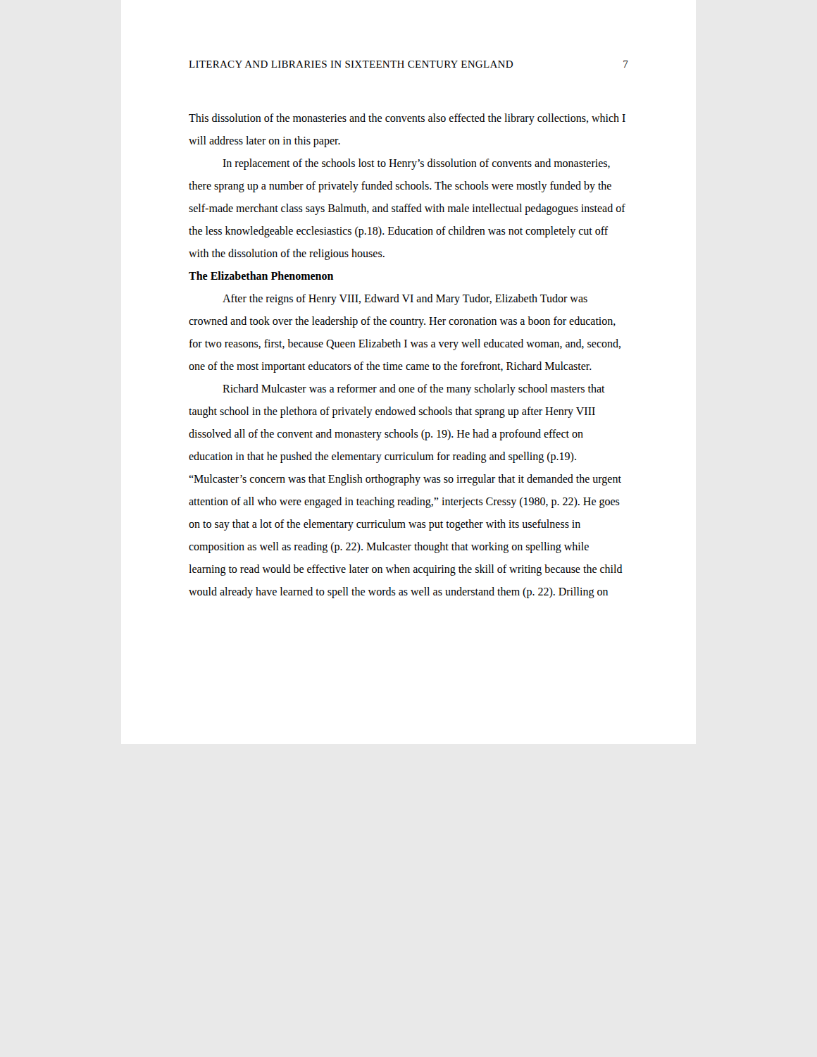Literacy and Libraries in Sixteenth Century England 7
This dissolution of the monasteries and the convents also effected the library collections, which I will address later on in this paper.
In replacement of the schools lost to Henry’s dissolution of convents and monasteries, there sprang up a number of privately funded schools. The schools were mostly funded by the self-made merchant class says Balmuth, and staffed with male intellectual pedagogues instead of the less knowledgeable ecclesiastics (p.18). Education of children was not completely cut off with the dissolution of the religious houses.
The Elizabethan Phenomenon
After the reigns of Henry VIII, Edward VI and Mary Tudor, Elizabeth Tudor was crowned and took over the leadership of the country. Her coronation was a boon for education, for two reasons, first, because Queen Elizabeth I was a very well educated woman, and, second, one of the most important educators of the time came to the forefront, Richard Mulcaster.
Richard Mulcaster was a reformer and one of the many scholarly school masters that taught school in the plethora of privately endowed schools that sprang up after Henry VIII dissolved all of the convent and monastery schools (p. 19). He had a profound effect on education in that he pushed the elementary curriculum for reading and spelling (p.19). “Mulcaster’s concern was that English orthography was so irregular that it demanded the urgent attention of all who were engaged in teaching reading,” interjects Cressy (1980, p. 22). He goes on to say that a lot of the elementary curriculum was put together with its usefulness in composition as well as reading (p. 22). Mulcaster thought that working on spelling while learning to read would be effective later on when acquiring the skill of writing because the child would already have learned to spell the words as well as understand them (p. 22). Drilling on